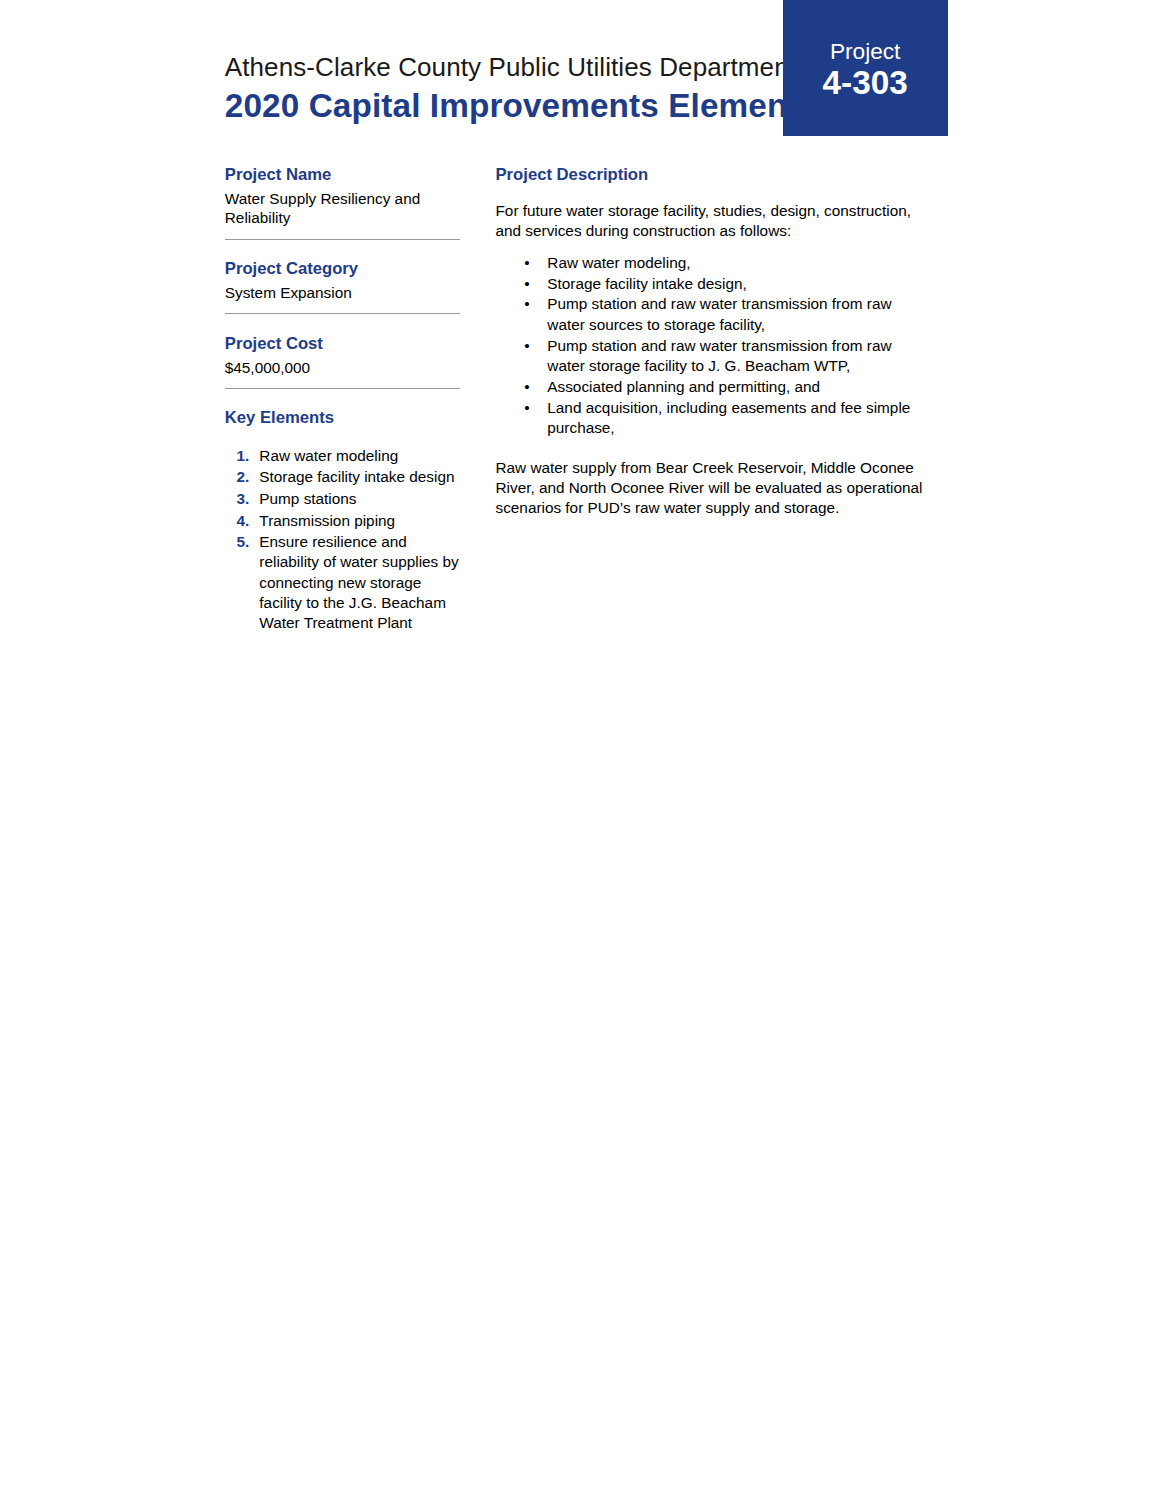Project
4-303
Athens-Clarke County Public Utilities Department
2020 Capital Improvements Element
Project Name
Water Supply Resiliency and Reliability
Project Category
System Expansion
Project Cost
$45,000,000
Key Elements
Raw water modeling
Storage facility intake design
Pump stations
Transmission piping
Ensure resilience and reliability of water supplies by connecting new storage facility to the J.G. Beacham Water Treatment Plant
Project Description
For future water storage facility, studies, design, construction, and services during construction as follows:
Raw water modeling,
Storage facility intake design,
Pump station and raw water transmission from raw water sources to storage facility,
Pump station and raw water transmission from raw water storage facility to J. G. Beacham WTP,
Associated planning and permitting, and
Land acquisition, including easements and fee simple purchase,
Raw water supply from Bear Creek Reservoir, Middle Oconee River, and North Oconee River will be evaluated as operational scenarios for PUD’s raw water supply and storage.